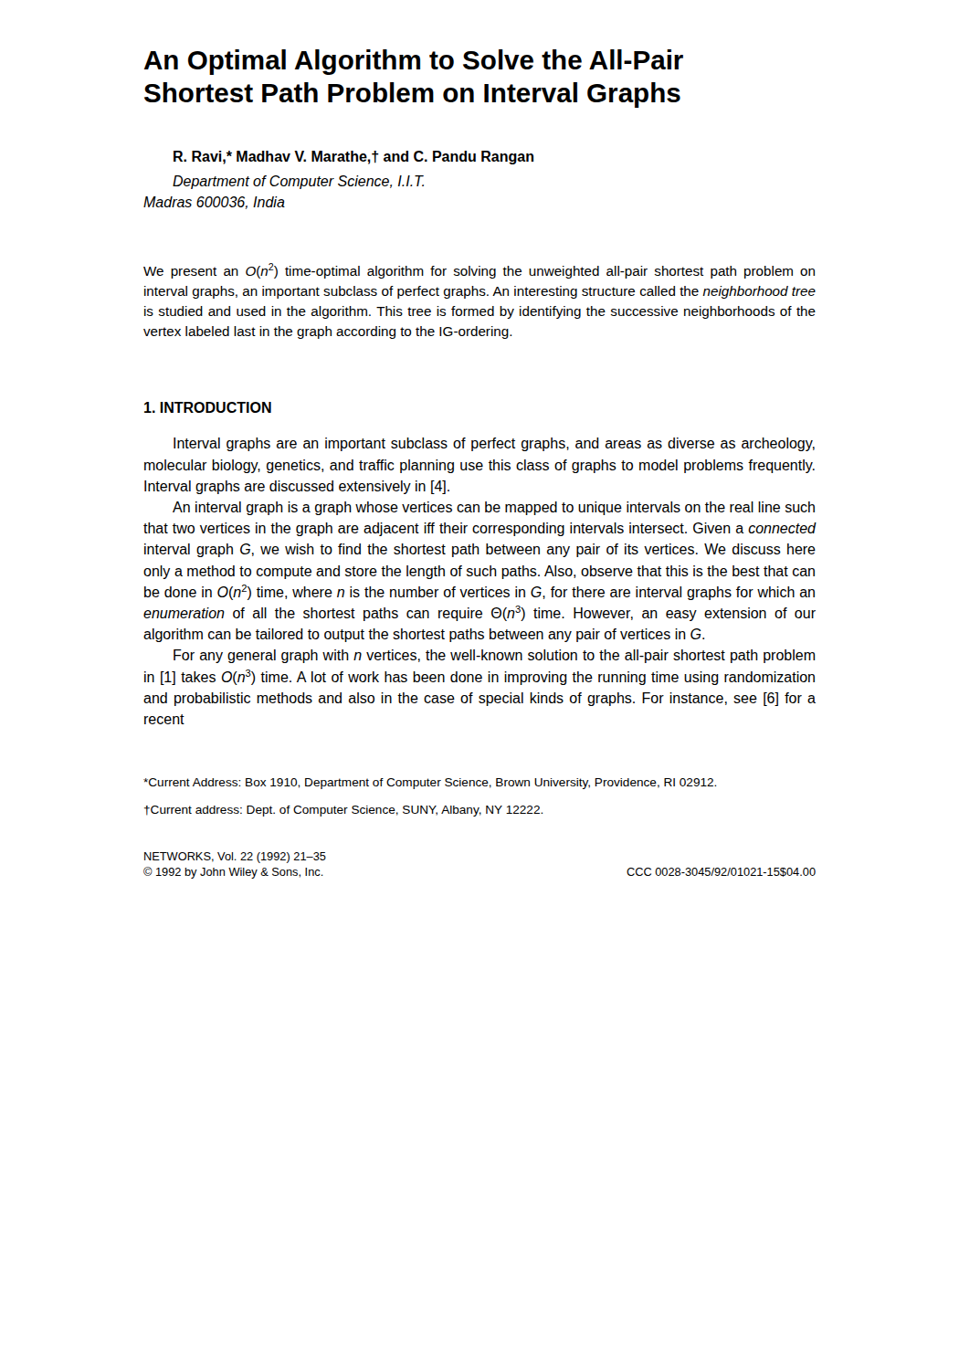An Optimal Algorithm to Solve the All-Pair
Shortest Path Problem on Interval Graphs
R. Ravi,* Madhav V. Marathe,† and C. Pandu Rangan
Department of Computer Science, I.I.T.
Madras 600036, India
We present an O(n2) time-optimal algorithm for solving the unweighted all-pair shortest path problem on interval graphs, an important subclass of perfect graphs. An interesting structure called the neighborhood tree is studied and used in the algorithm. This tree is formed by identifying the successive neighborhoods of the vertex labeled last in the graph according to the IG-ordering.
1. INTRODUCTION
Interval graphs are an important subclass of perfect graphs, and areas as diverse as archeology, molecular biology, genetics, and traffic planning use this class of graphs to model problems frequently. Interval graphs are discussed extensively in [4].
An interval graph is a graph whose vertices can be mapped to unique intervals on the real line such that two vertices in the graph are adjacent iff their corresponding intervals intersect. Given a connected interval graph G, we wish to find the shortest path between any pair of its vertices. We discuss here only a method to compute and store the length of such paths. Also, observe that this is the best that can be done in O(n2) time, where n is the number of vertices in G, for there are interval graphs for which an enumeration of all the shortest paths can require Θ(n3) time. However, an easy extension of our algorithm can be tailored to output the shortest paths between any pair of vertices in G.
For any general graph with n vertices, the well-known solution to the all-pair shortest path problem in [1] takes O(n3) time. A lot of work has been done in improving the running time using randomization and probabilistic methods and also in the case of special kinds of graphs. For instance, see [6] for a recent
*Current Address: Box 1910, Department of Computer Science, Brown University, Providence, RI 02912.
†Current address: Dept. of Computer Science, SUNY, Albany, NY 12222.
NETWORKS, Vol. 22 (1992) 21–35
© 1992 by John Wiley & Sons, Inc. CCC 0028-3045/92/01021-15$04.00